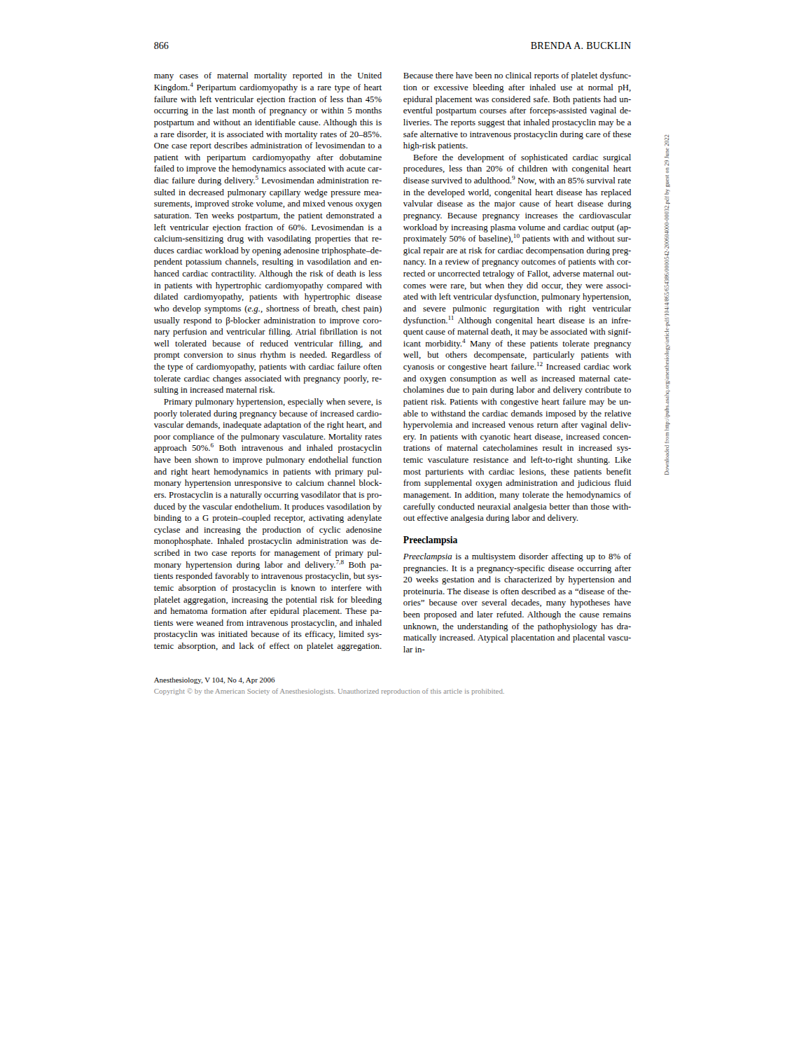866
BRENDA A. BUCKLIN
Downloaded from http://pubs.asahq.org/anesthesiology/article-pdf/104/4/865/654386/0000542-200604000-00032.pdf by guest on 29 June 2022
many cases of maternal mortality reported in the United Kingdom.4 Peripartum cardiomyopathy is a rare type of heart failure with left ventricular ejection fraction of less than 45% occurring in the last month of pregnancy or within 5 months postpartum and without an identifiable cause. Although this is a rare disorder, it is associated with mortality rates of 20–85%. One case report describes administration of levosimendan to a patient with peripartum cardiomyopathy after dobutamine failed to improve the hemodynamics associated with acute cardiac failure during delivery.5 Levosimendan administration resulted in decreased pulmonary capillary wedge pressure measurements, improved stroke volume, and mixed venous oxygen saturation. Ten weeks postpartum, the patient demonstrated a left ventricular ejection fraction of 60%. Levosimendan is a calcium-sensitizing drug with vasodilating properties that reduces cardiac workload by opening adenosine triphosphate–dependent potassium channels, resulting in vasodilation and enhanced cardiac contractility. Although the risk of death is less in patients with hypertrophic cardiomyopathy compared with dilated cardiomyopathy, patients with hypertrophic disease who develop symptoms (e.g., shortness of breath, chest pain) usually respond to β-blocker administration to improve coronary perfusion and ventricular filling. Atrial fibrillation is not well tolerated because of reduced ventricular filling, and prompt conversion to sinus rhythm is needed. Regardless of the type of cardiomyopathy, patients with cardiac failure often tolerate cardiac changes associated with pregnancy poorly, resulting in increased maternal risk.
Primary pulmonary hypertension, especially when severe, is poorly tolerated during pregnancy because of increased cardiovascular demands, inadequate adaptation of the right heart, and poor compliance of the pulmonary vasculature. Mortality rates approach 50%.6 Both intravenous and inhaled prostacyclin have been shown to improve pulmonary endothelial function and right heart hemodynamics in patients with primary pulmonary hypertension unresponsive to calcium channel blockers. Prostacyclin is a naturally occurring vasodilator that is produced by the vascular endothelium. It produces vasodilation by binding to a G protein–coupled receptor, activating adenylate cyclase and increasing the production of cyclic adenosine monophosphate. Inhaled prostacyclin administration was described in two case reports for management of primary pulmonary hypertension during labor and delivery.7,8 Both patients responded favorably to intravenous prostacyclin, but systemic absorption of prostacyclin is known to interfere with platelet aggregation, increasing the potential risk for bleeding and hematoma formation after epidural placement. These patients were weaned from intravenous prostacyclin, and inhaled prostacyclin was initiated because of its efficacy, limited systemic absorption, and lack of effect on platelet aggregation. Because there have been no clinical reports of platelet dysfunction or excessive bleeding after inhaled use at normal pH, epidural placement was considered safe. Both patients had uneventful postpartum courses after forceps-assisted vaginal deliveries. The reports suggest that inhaled prostacyclin may be a safe alternative to intravenous prostacyclin during care of these high-risk patients.
Before the development of sophisticated cardiac surgical procedures, less than 20% of children with congenital heart disease survived to adulthood.9 Now, with an 85% survival rate in the developed world, congenital heart disease has replaced valvular disease as the major cause of heart disease during pregnancy. Because pregnancy increases the cardiovascular workload by increasing plasma volume and cardiac output (approximately 50% of baseline),10 patients with and without surgical repair are at risk for cardiac decompensation during pregnancy. In a review of pregnancy outcomes of patients with corrected or uncorrected tetralogy of Fallot, adverse maternal outcomes were rare, but when they did occur, they were associated with left ventricular dysfunction, pulmonary hypertension, and severe pulmonic regurgitation with right ventricular dysfunction.11 Although congenital heart disease is an infrequent cause of maternal death, it may be associated with significant morbidity.4 Many of these patients tolerate pregnancy well, but others decompensate, particularly patients with cyanosis or congestive heart failure.12 Increased cardiac work and oxygen consumption as well as increased maternal catecholamines due to pain during labor and delivery contribute to patient risk. Patients with congestive heart failure may be unable to withstand the cardiac demands imposed by the relative hypervolemia and increased venous return after vaginal delivery. In patients with cyanotic heart disease, increased concentrations of maternal catecholamines result in increased systemic vasculature resistance and left-to-right shunting. Like most parturients with cardiac lesions, these patients benefit from supplemental oxygen administration and judicious fluid management. In addition, many tolerate the hemodynamics of carefully conducted neuraxial analgesia better than those without effective analgesia during labor and delivery.
Preeclampsia
Preeclampsia is a multisystem disorder affecting up to 8% of pregnancies. It is a pregnancy-specific disease occurring after 20 weeks gestation and is characterized by hypertension and proteinuria. The disease is often described as a “disease of theories” because over several decades, many hypotheses have been proposed and later refuted. Although the cause remains unknown, the understanding of the pathophysiology has dramatically increased. Atypical placentation and placental vascular in-
Anesthesiology, V 104, No 4, Apr 2006
Copyright © by the American Society of Anesthesiologists. Unauthorized reproduction of this article is prohibited.